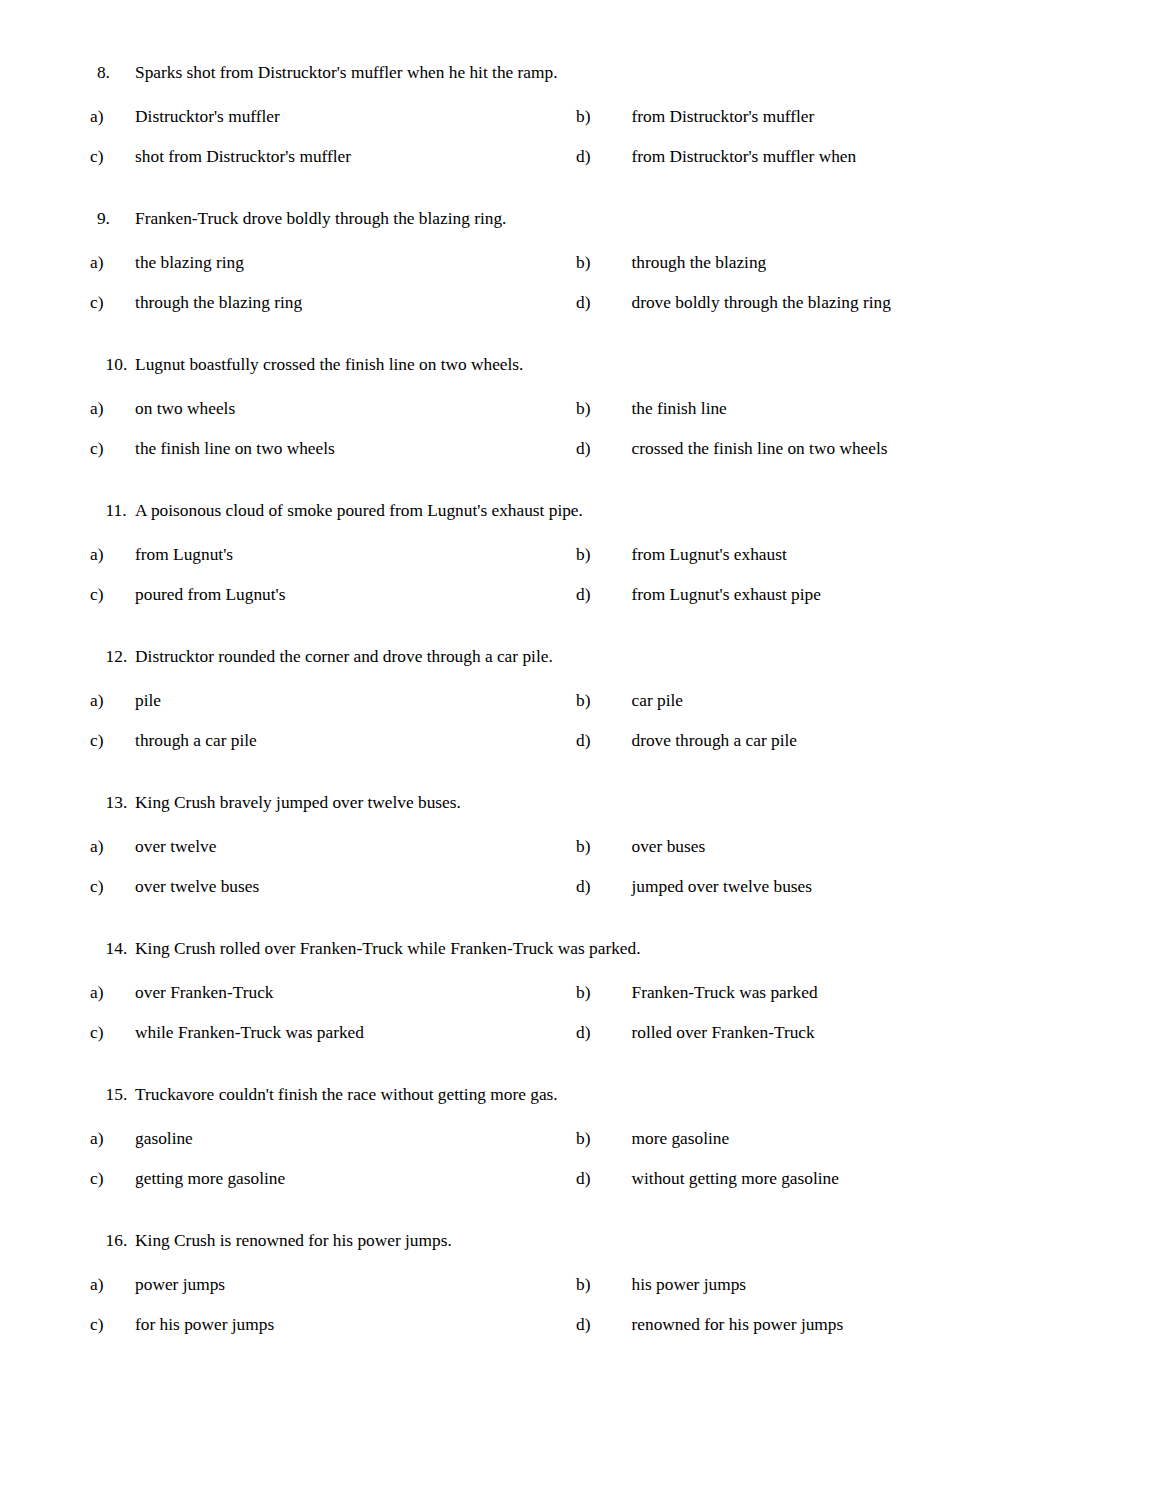Sparks shot from Distrucktor's muffler when he hit the ramp.
| a) | Distrucktor's muffler | b) | from Distrucktor's muffler |
| c) | shot from Distrucktor's muffler | d) | from Distrucktor's muffler when |
Franken-Truck drove boldly through the blazing ring.
| a) | the blazing ring | b) | through the blazing |
| c) | through the blazing ring | d) | drove boldly through the blazing ring |
Lugnut boastfully crossed the finish line on two wheels.
| a) | on two wheels | b) | the finish line |
| c) | the finish line on two wheels | d) | crossed the finish line on two wheels |
A poisonous cloud of smoke poured from Lugnut's exhaust pipe.
| a) | from Lugnut's | b) | from Lugnut's exhaust |
| c) | poured from Lugnut's | d) | from Lugnut's exhaust pipe |
Distrucktor rounded the corner and drove through a car pile.
| a) | pile | b) | car pile |
| c) | through a car pile | d) | drove through a car pile |
King Crush bravely jumped over twelve buses.
| a) | over twelve | b) | over buses |
| c) | over twelve buses | d) | jumped over twelve buses |
King Crush rolled over Franken-Truck while Franken-Truck was parked.
| a) | over Franken-Truck | b) | Franken-Truck was parked |
| c) | while Franken-Truck was parked | d) | rolled over Franken-Truck |
Truckavore couldn't finish the race without getting more gas.
| a) | gasoline | b) | more gasoline |
| c) | getting more gasoline | d) | without getting more gasoline |
King Crush is renowned for his power jumps.
| a) | power jumps | b) | his power jumps |
| c) | for his power jumps | d) | renowned for his power jumps |